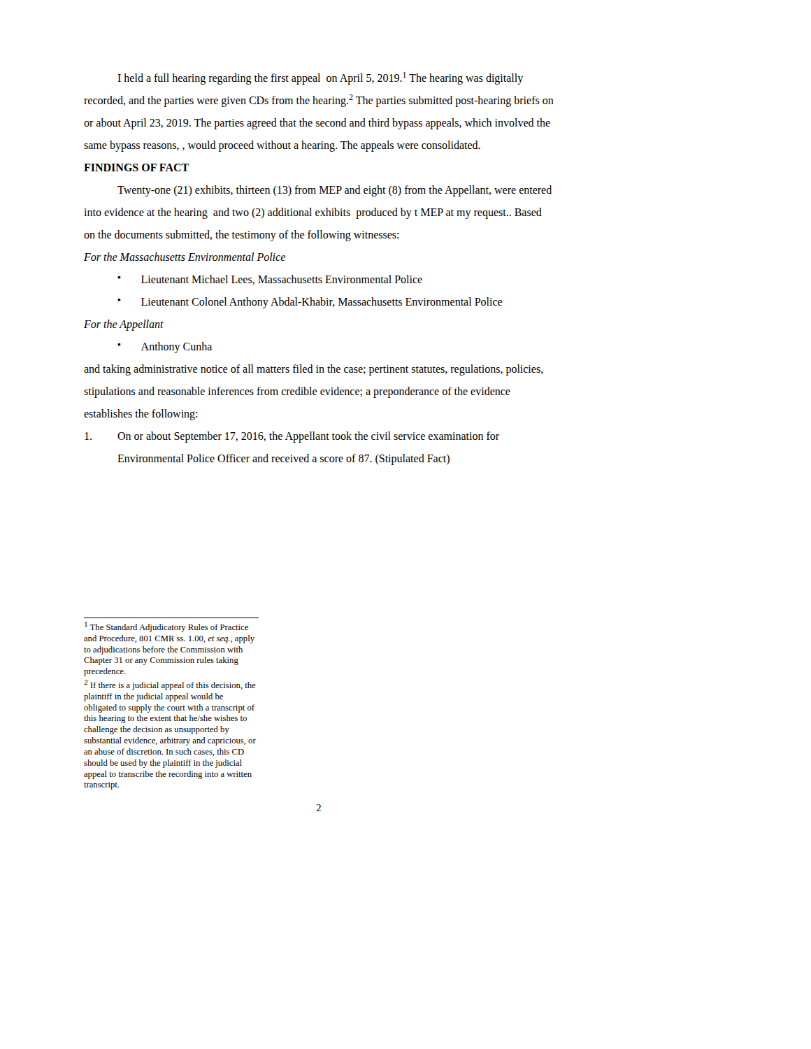I held a full hearing regarding the first appeal on April 5, 2019.1 The hearing was digitally recorded, and the parties were given CDs from the hearing.2 The parties submitted post-hearing briefs on or about April 23, 2019. The parties agreed that the second and third bypass appeals, which involved the same bypass reasons, , would proceed without a hearing. The appeals were consolidated.
FINDINGS OF FACT
Twenty-one (21) exhibits, thirteen (13) from MEP and eight (8) from the Appellant, were entered into evidence at the hearing and two (2) additional exhibits produced by t MEP at my request.. Based on the documents submitted, the testimony of the following witnesses:
For the Massachusetts Environmental Police
Lieutenant Michael Lees, Massachusetts Environmental Police
Lieutenant Colonel Anthony Abdal-Khabir, Massachusetts Environmental Police
For the Appellant
Anthony Cunha
and taking administrative notice of all matters filed in the case; pertinent statutes, regulations, policies, stipulations and reasonable inferences from credible evidence; a preponderance of the evidence establishes the following:
1. On or about September 17, 2016, the Appellant took the civil service examination for Environmental Police Officer and received a score of 87. (Stipulated Fact)
1 The Standard Adjudicatory Rules of Practice and Procedure, 801 CMR ss. 1.00, et seq., apply to adjudications before the Commission with Chapter 31 or any Commission rules taking precedence.
2 If there is a judicial appeal of this decision, the plaintiff in the judicial appeal would be obligated to supply the court with a transcript of this hearing to the extent that he/she wishes to challenge the decision as unsupported by substantial evidence, arbitrary and capricious, or an abuse of discretion. In such cases, this CD should be used by the plaintiff in the judicial appeal to transcribe the recording into a written transcript.
2